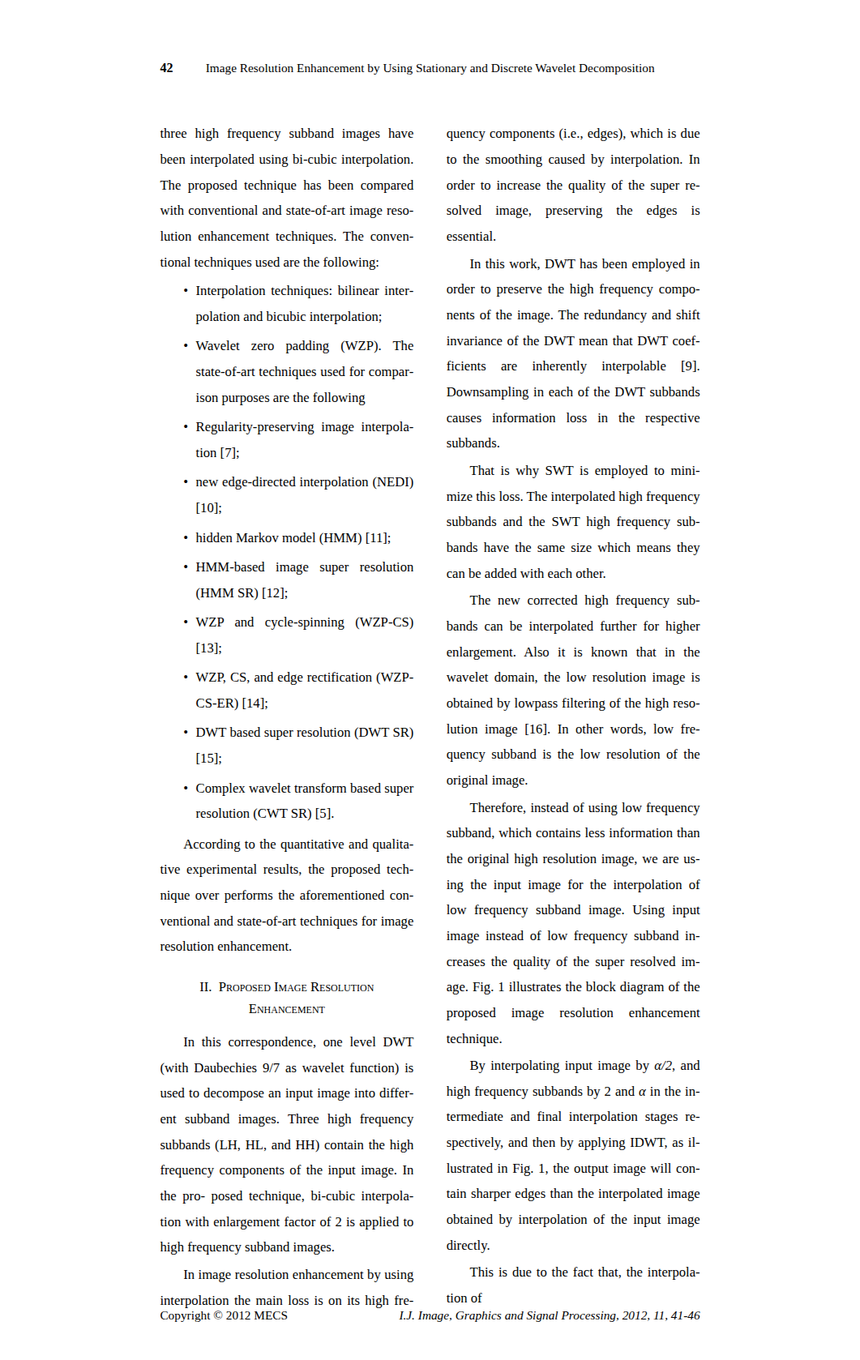42 Image Resolution Enhancement by Using Stationary and Discrete Wavelet Decomposition
three high frequency subband images have been interpolated using bi-cubic interpolation. The proposed technique has been compared with conventional and state-of-art image resolution enhancement techniques. The conventional techniques used are the following:
Interpolation techniques: bilinear interpolation and bicubic interpolation;
Wavelet zero padding (WZP). The state-of-art techniques used for comparison purposes are the following
Regularity-preserving image interpolation [7];
new edge-directed interpolation (NEDI) [10];
hidden Markov model (HMM) [11];
HMM-based image super resolution (HMM SR) [12];
WZP and cycle-spinning (WZP-CS) [13];
WZP, CS, and edge rectification (WZP-CS-ER) [14];
DWT based super resolution (DWT SR) [15];
Complex wavelet transform based super resolution (CWT SR) [5].
According to the quantitative and qualitative experimental results, the proposed technique over performs the aforementioned conventional and state-of-art techniques for image resolution enhancement.
II. Proposed Image Resolution Enhancement
In this correspondence, one level DWT (with Daubechies 9/7 as wavelet function) is used to decompose an input image into different subband images. Three high frequency subbands (LH, HL, and HH) contain the high frequency components of the input image. In the pro- posed technique, bi-cubic interpolation with enlargement factor of 2 is applied to high frequency subband images.
In image resolution enhancement by using interpolation the main loss is on its high frequency components (i.e., edges), which is due to the smoothing caused by interpolation. In order to increase the quality of the super resolved image, preserving the edges is essential.
In this work, DWT has been employed in order to preserve the high frequency components of the image. The redundancy and shift invariance of the DWT mean that DWT coefficients are inherently interpolable [9]. Downsampling in each of the DWT subbands causes information loss in the respective subbands.
That is why SWT is employed to minimize this loss. The interpolated high frequency subbands and the SWT high frequency subbands have the same size which means they can be added with each other.
The new corrected high frequency subbands can be interpolated further for higher enlargement. Also it is known that in the wavelet domain, the low resolution image is obtained by lowpass filtering of the high resolution image [16]. In other words, low frequency subband is the low resolution of the original image.
Therefore, instead of using low frequency subband, which contains less information than the original high resolution image, we are using the input image for the interpolation of low frequency subband image. Using input image instead of low frequency subband increases the quality of the super resolved image. Fig. 1 illustrates the block diagram of the proposed image resolution enhancement technique.
By interpolating input image by α/2, and high frequency subbands by 2 and α in the intermediate and final interpolation stages respectively, and then by applying IDWT, as illustrated in Fig. 1, the output image will contain sharper edges than the interpolated image obtained by interpolation of the input image directly.
This is due to the fact that, the interpolation of
Copyright © 2012 MECS I.J. Image, Graphics and Signal Processing, 2012, 11, 41-46